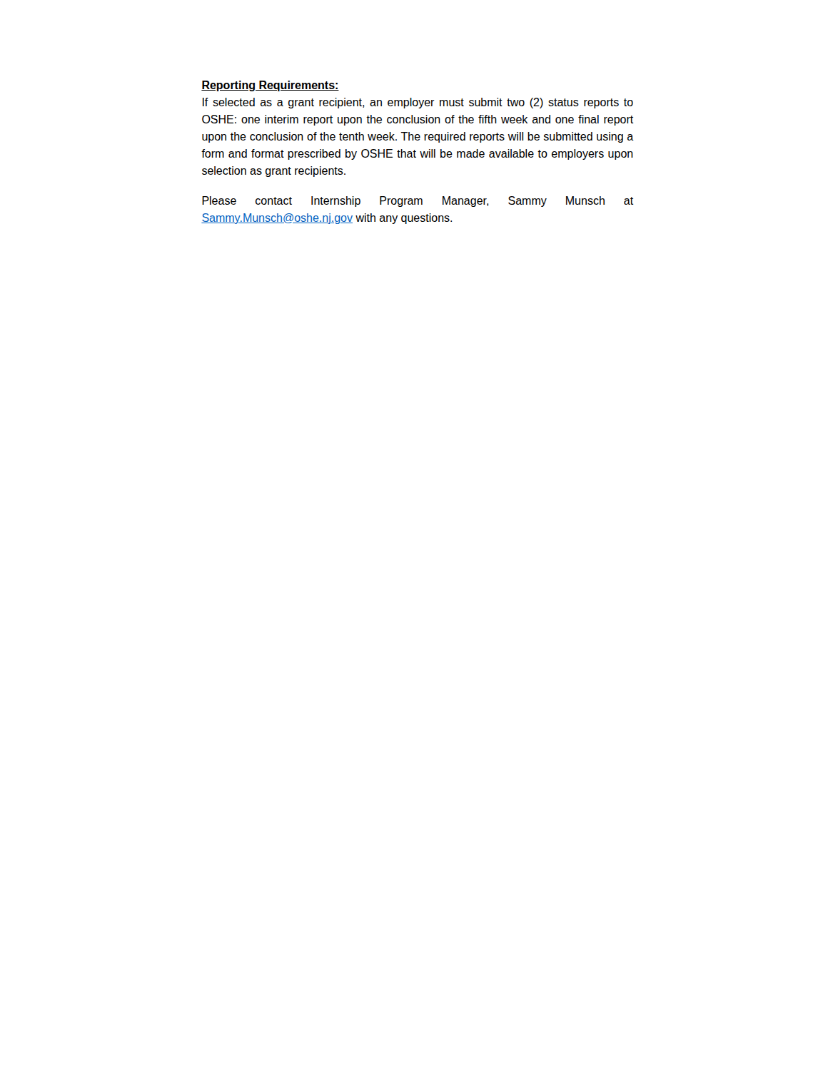Reporting Requirements:
If selected as a grant recipient, an employer must submit two (2) status reports to OSHE: one interim report upon the conclusion of the fifth week and one final report upon the conclusion of the tenth week. The required reports will be submitted using a form and format prescribed by OSHE that will be made available to employers upon selection as grant recipients.
Please contact Internship Program Manager, Sammy Munsch at Sammy.Munsch@oshe.nj.gov with any questions.